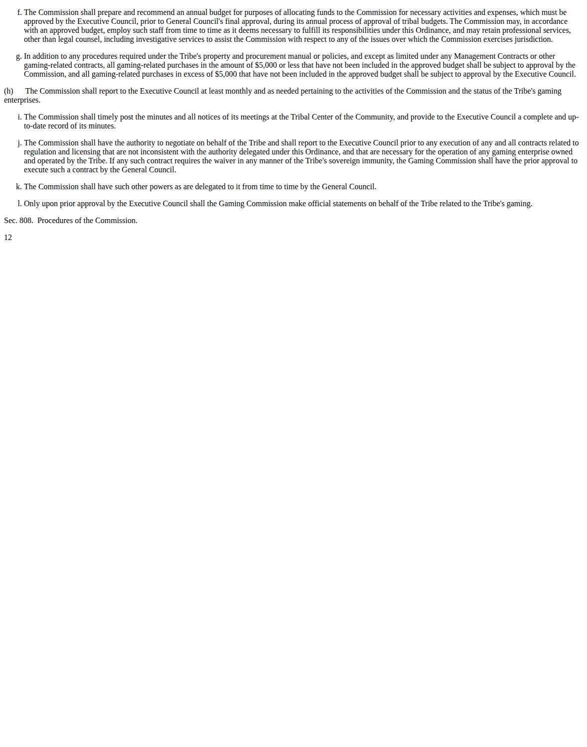The Commission shall prepare and recommend an annual budget for purposes of allocating funds to the Commission for necessary activities and expenses, which must be approved by the Executive Council, prior to General Council's final approval, during its annual process of approval of tribal budgets. The Commission may, in accordance with an approved budget, employ such staff from time to time as it deems necessary to fulfill its responsibilities under this Ordinance, and may retain professional services, other than legal counsel, including investigative services to assist the Commission with respect to any of the issues over which the Commission exercises jurisdiction.
In addition to any procedures required under the Tribe's property and procurement manual or policies, and except as limited under any Management Contracts or other gaming-related contracts, all gaming-related purchases in the amount of $5,000 or less that have not been included in the approved budget shall be subject to approval by the Commission, and all gaming-related purchases in excess of $5,000 that have not been included in the approved budget shall be subject to approval by the Executive Council.
(h) The Commission shall report to the Executive Council at least monthly and as needed pertaining to the activities of the Commission and the status of the Tribe's gaming enterprises.
The Commission shall timely post the minutes and all notices of its meetings at the Tribal Center of the Community, and provide to the Executive Council a complete and up-to-date record of its minutes.
The Commission shall have the authority to negotiate on behalf of the Tribe and shall report to the Executive Council prior to any execution of any and all contracts related to regulation and licensing that are not inconsistent with the authority delegated under this Ordinance, and that are necessary for the operation of any gaming enterprise owned and operated by the Tribe. If any such contract requires the waiver in any manner of the Tribe's sovereign immunity, the Gaming Commission shall have the prior approval to execute such a contract by the General Council.
The Commission shall have such other powers as are delegated to it from time to time by the General Council.
Only upon prior approval by the Executive Council shall the Gaming Commission make official statements on behalf of the Tribe related to the Tribe's gaming.
Sec. 808. Procedures of the Commission.
12